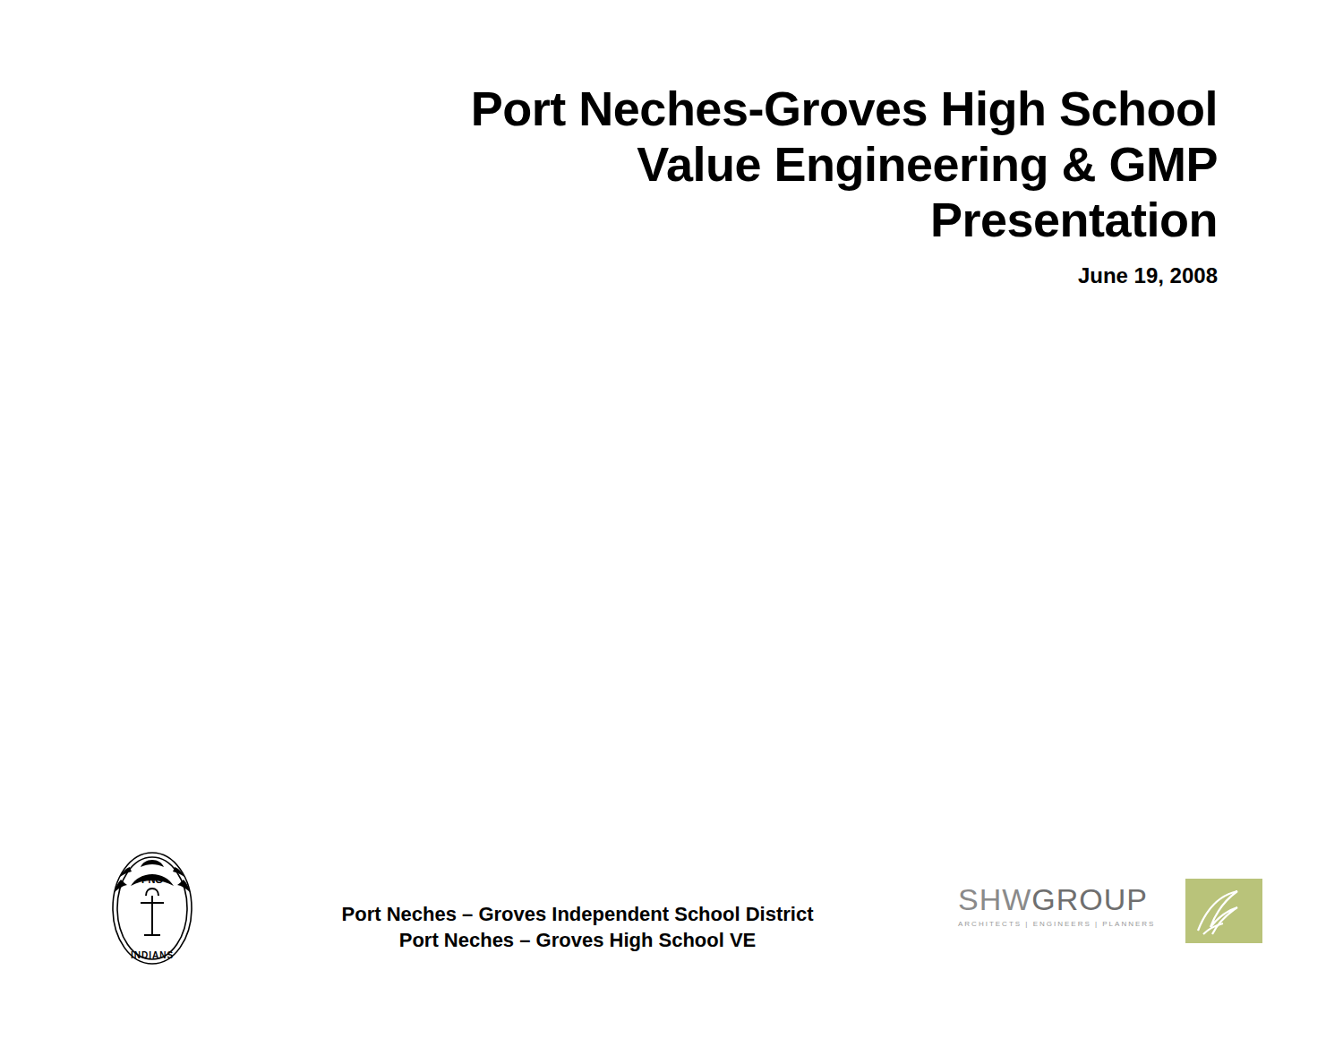Port Neches-Groves High School
Value Engineering & GMP
Presentation
June 19, 2008
PNG INDIANS
Port Neches – Groves Independent School District
Port Neches – Groves High School VE
SHW GROUP
Architects | Engineers | Planners